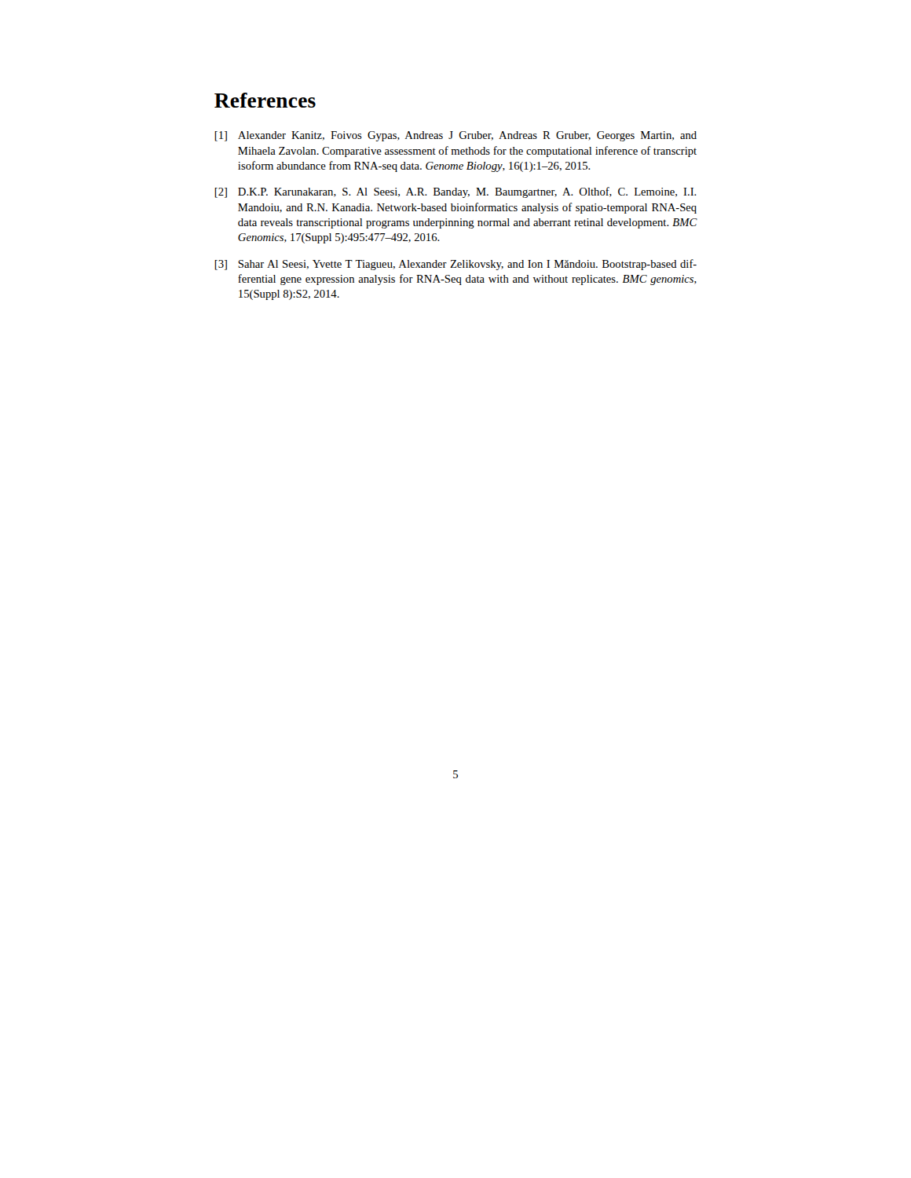References
[1] Alexander Kanitz, Foivos Gypas, Andreas J Gruber, Andreas R Gruber, Georges Martin, and Mihaela Zavolan. Comparative assessment of methods for the computational inference of transcript isoform abundance from RNA-seq data. Genome Biology, 16(1):1–26, 2015.
[2] D.K.P. Karunakaran, S. Al Seesi, A.R. Banday, M. Baumgartner, A. Olthof, C. Lemoine, I.I. Mandoiu, and R.N. Kanadia. Network-based bioinformatics analysis of spatio-temporal RNA-Seq data reveals transcriptional programs underpinning normal and aberrant retinal development. BMC Genomics, 17(Suppl 5):495:477–492, 2016.
[3] Sahar Al Seesi, Yvette T Tiagueu, Alexander Zelikovsky, and Ion I Măndoiu. Bootstrap-based differential gene expression analysis for RNA-Seq data with and without replicates. BMC genomics, 15(Suppl 8):S2, 2014.
5